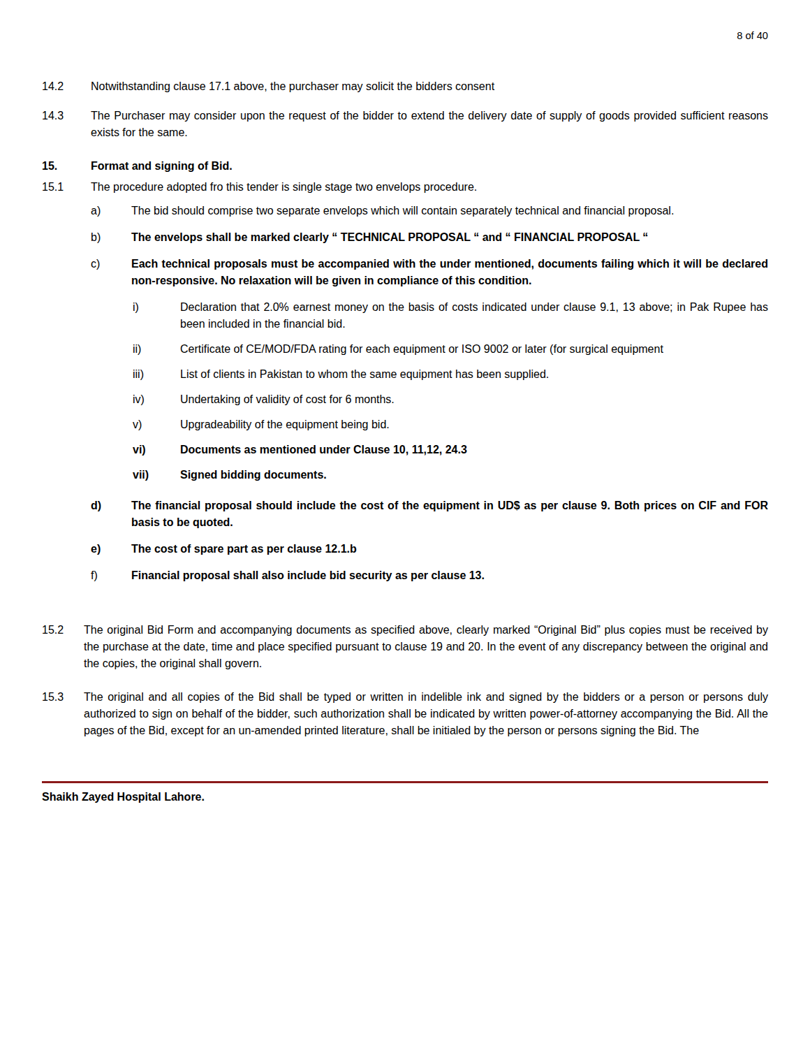8 of 40
14.2
Notwithstanding clause 17.1 above, the purchaser may solicit the bidders consent
14.3
The Purchaser may consider upon the request of the bidder to extend the delivery date of supply of goods provided sufficient reasons exists for the same.
15.
Format and signing of Bid.
15.1
The procedure adopted fro this tender is single stage two envelops procedure.
a)
The bid should comprise two separate envelops which will contain separately technical and financial proposal.
b)
The envelops shall be marked clearly “ TECHNICAL PROPOSAL “ and “ FINANCIAL PROPOSAL “
c)
Each technical proposals must be accompanied with the under mentioned, documents failing which it will be declared non-responsive. No relaxation will be given in compliance of this condition.
i)
Declaration that 2.0% earnest money on the basis of costs indicated under clause 9.1, 13 above; in Pak Rupee has been included in the financial bid.
ii)
Certificate of CE/MOD/FDA rating for each equipment or ISO 9002 or later (for surgical equipment
iii)
List of clients in Pakistan to whom the same equipment has been supplied.
iv)
Undertaking of validity of cost for 6 months.
v)
Upgradeability of the equipment being bid.
vi)
Documents as mentioned under Clause 10, 11,12, 24.3
vii)
Signed bidding documents.
d)
The financial proposal should include the cost of the equipment in UD$ as per clause 9. Both prices on CIF and FOR basis to be quoted.
e)
The cost of spare part as per clause 12.1.b
f)
Financial proposal shall also include bid security as per clause 13.
15.2
The original Bid Form and accompanying documents as specified above, clearly marked “Original Bid” plus copies must be received by the purchase at the date, time and place specified pursuant to clause 19 and 20. In the event of any discrepancy between the original and the copies, the original shall govern.
15.3
The original and all copies of the Bid shall be typed or written in indelible ink and signed by the bidders or a person or persons duly authorized to sign on behalf of the bidder, such authorization shall be indicated by written power-of-attorney accompanying the Bid. All the pages of the Bid, except for an un-amended printed literature, shall be initialed by the person or persons signing the Bid. The
Shaikh Zayed Hospital Lahore.